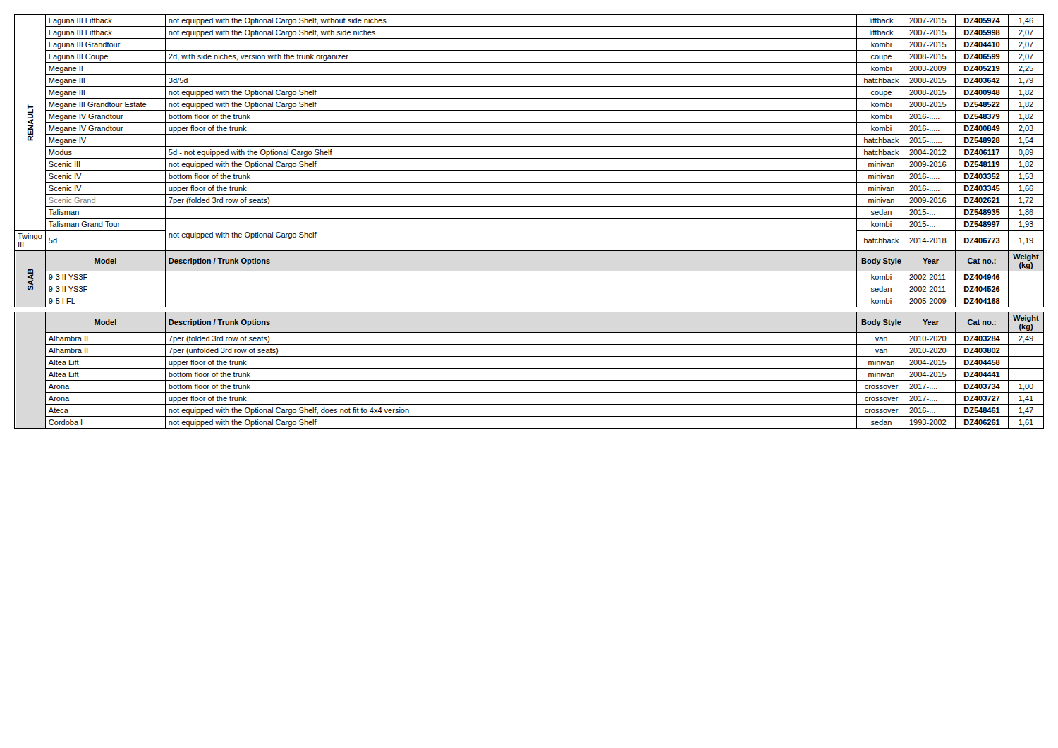| RENAULT | Laguna III Liftback | not equipped with the Optional Cargo Shelf, without side niches | liftback | 2007-2015 | DZ405974 | 1,46 |
| Laguna III Liftback | not equipped with the Optional Cargo Shelf, with side niches | liftback | 2007-2015 | DZ405998 | 2,07 |
| Laguna III Grandtour | | kombi | 2007-2015 | DZ404410 | 2,07 |
| Laguna III Coupe | 2d, with side niches, version with the trunk organizer | coupe | 2008-2015 | DZ406599 | 2,07 |
| Megane II | | kombi | 2003-2009 | DZ405219 | 2,25 |
| Megane III | 3d/5d | hatchback | 2008-2015 | DZ403642 | 1,79 |
| Megane III | not equipped with the Optional Cargo Shelf | coupe | 2008-2015 | DZ400948 | 1,82 |
| Megane III Grandtour Estate | not equipped with the Optional Cargo Shelf | kombi | 2008-2015 | DZ548522 | 1,82 |
| Megane IV Grandtour | bottom floor of the trunk | kombi | 2016-..... | DZ548379 | 1,82 |
| Megane IV Grandtour | upper floor of the trunk | kombi | 2016-..... | DZ400849 | 2,03 |
| Megane IV | | hatchback | 2015-...... | DZ548928 | 1,54 |
| Modus | 5d - not equipped with the Optional Cargo Shelf | hatchback | 2004-2012 | DZ406117 | 0,89 |
| Scenic III | not equipped with the Optional Cargo Shelf | minivan | 2009-2016 | DZ548119 | 1,82 |
| Scenic IV | bottom floor of the trunk | minivan | 2016-..... | DZ403352 | 1,53 |
| Scenic IV | upper floor of the trunk | minivan | 2016-..... | DZ403345 | 1,66 |
| Scenic Grand | 7per (folded 3rd row of seats) | minivan | 2009-2016 | DZ402621 | 1,72 |
| Talisman | | sedan | 2015-... | DZ548935 | 1,86 |
| Talisman Grand Tour | not equipped with the Optional Cargo Shelf | kombi | 2015-... | DZ548997 | 1,93 |
| Twingo III | 5d | hatchback | 2014-2018 | DZ406773 | 1,19 |
| SAAB | Model | Description / Trunk Options | Body Style | Year | Cat no.: | Weight (kg) |
| 9-3 II YS3F | | kombi | 2002-2011 | DZ404946 | |
| 9-3 II YS3F | | sedan | 2002-2011 | DZ404526 | |
| 9-5 I FL | | kombi | 2005-2009 | DZ404168 | |
| | Model | Description / Trunk Options | Body Style | Year | Cat no.: | Weight (kg) |
| Alhambra II | 7per (folded 3rd row of seats) | van | 2010-2020 | DZ403284 | 2,49 |
| Alhambra II | 7per (unfolded 3rd row of seats) | van | 2010-2020 | DZ403802 | |
| Altea Lift | upper floor of the trunk | minivan | 2004-2015 | DZ404458 | |
| Altea Lift | bottom floor of the trunk | minivan | 2004-2015 | DZ404441 | |
| Arona | bottom floor of the trunk | crossover | 2017-.... | DZ403734 | 1,00 |
| Arona | upper floor of the trunk | crossover | 2017-.... | DZ403727 | 1,41 |
| Ateca | not equipped with the Optional Cargo Shelf, does not fit to 4x4 version | crossover | 2016-... | DZ548461 | 1,47 |
| Cordoba I | not equipped with the Optional Cargo Shelf | sedan | 1993-2002 | DZ406261 | 1,61 |